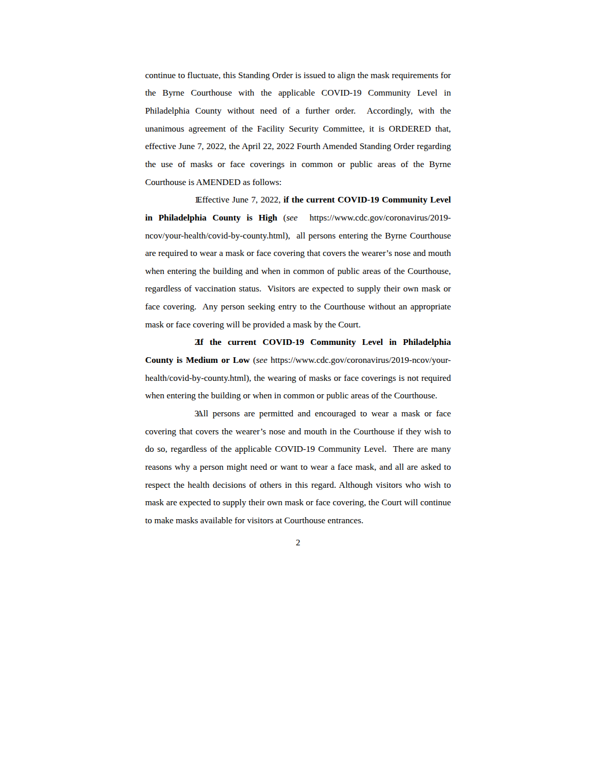continue to fluctuate, this Standing Order is issued to align the mask requirements for the Byrne Courthouse with the applicable COVID-19 Community Level in Philadelphia County without need of a further order. Accordingly, with the unanimous agreement of the Facility Security Committee, it is ORDERED that, effective June 7, 2022, the April 22, 2022 Fourth Amended Standing Order regarding the use of masks or face coverings in common or public areas of the Byrne Courthouse is AMENDED as follows:
1. Effective June 7, 2022, if the current COVID-19 Community Level in Philadelphia County is High (see https://www.cdc.gov/coronavirus/2019-ncov/your-health/covid-by-county.html), all persons entering the Byrne Courthouse are required to wear a mask or face covering that covers the wearer’s nose and mouth when entering the building and when in common of public areas of the Courthouse, regardless of vaccination status. Visitors are expected to supply their own mask or face covering. Any person seeking entry to the Courthouse without an appropriate mask or face covering will be provided a mask by the Court.
2. If the current COVID-19 Community Level in Philadelphia County is Medium or Low (see https://www.cdc.gov/coronavirus/2019-ncov/your-health/covid-by-county.html), the wearing of masks or face coverings is not required when entering the building or when in common or public areas of the Courthouse.
3. All persons are permitted and encouraged to wear a mask or face covering that covers the wearer’s nose and mouth in the Courthouse if they wish to do so, regardless of the applicable COVID-19 Community Level. There are many reasons why a person might need or want to wear a face mask, and all are asked to respect the health decisions of others in this regard. Although visitors who wish to mask are expected to supply their own mask or face covering, the Court will continue to make masks available for visitors at Courthouse entrances.
2